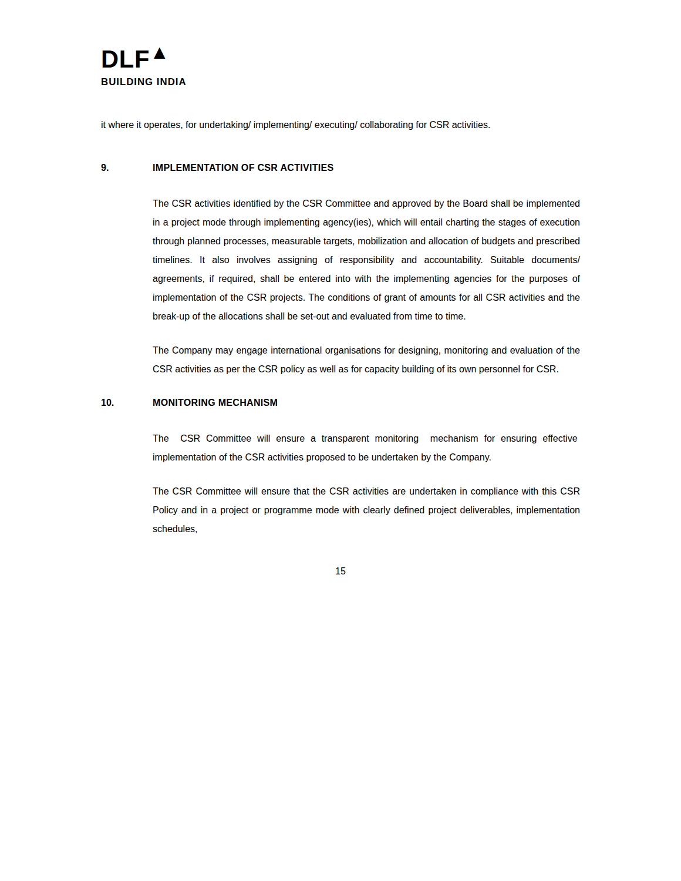DLF▲
BUILDING INDIA
it where it operates, for undertaking/ implementing/ executing/ collaborating for CSR activities.
9. IMPLEMENTATION OF CSR ACTIVITIES
The CSR activities identified by the CSR Committee and approved by the Board shall be implemented in a project mode through implementing agency(ies), which will entail charting the stages of execution through planned processes, measurable targets, mobilization and allocation of budgets and prescribed timelines. It also involves assigning of responsibility and accountability. Suitable documents/ agreements, if required, shall be entered into with the implementing agencies for the purposes of implementation of the CSR projects. The conditions of grant of amounts for all CSR activities and the break-up of the allocations shall be set-out and evaluated from time to time.
The Company may engage international organisations for designing, monitoring and evaluation of the CSR activities as per the CSR policy as well as for capacity building of its own personnel for CSR.
10. MONITORING MECHANISM
The CSR Committee will ensure a transparent monitoring mechanism for ensuring effective implementation of the CSR activities proposed to be undertaken by the Company.
The CSR Committee will ensure that the CSR activities are undertaken in compliance with this CSR Policy and in a project or programme mode with clearly defined project deliverables, implementation schedules,
15